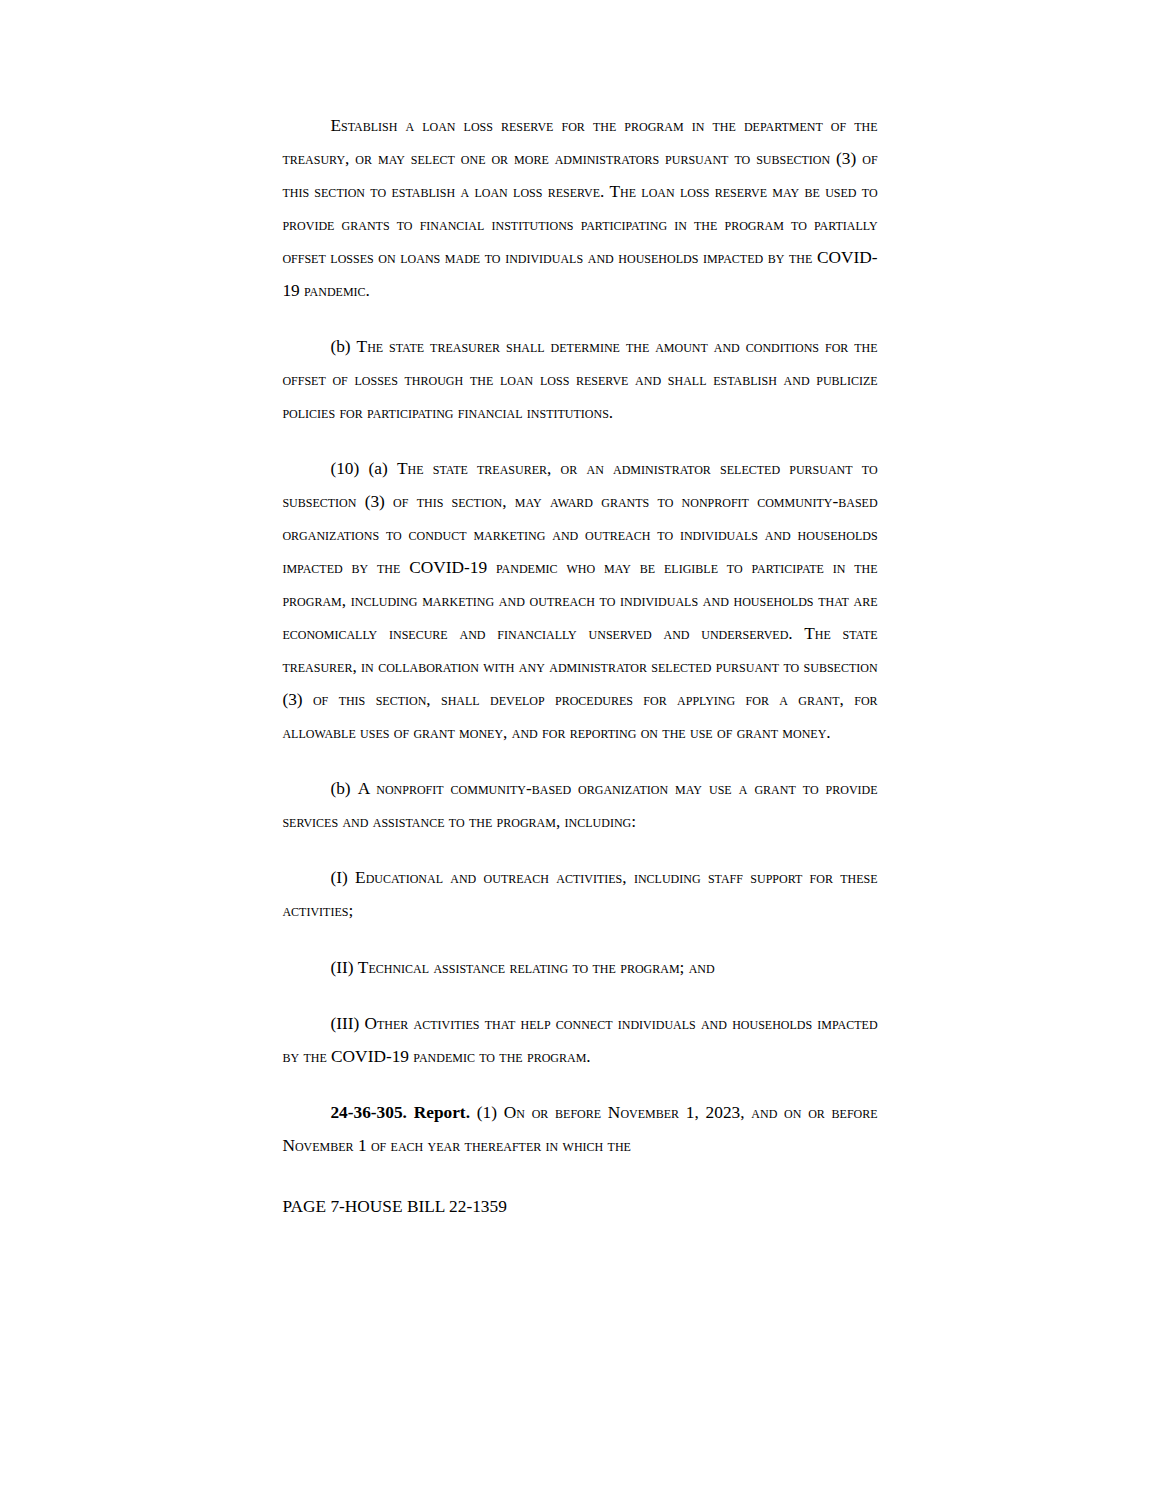Establish a loan loss reserve for the program in the department of the treasury, or may select one or more administrators pursuant to subsection (3) of this section to establish a loan loss reserve. The loan loss reserve may be used to provide grants to financial institutions participating in the program to partially offset losses on loans made to individuals and households impacted by the COVID-19 pandemic.
(b) The state treasurer shall determine the amount and conditions for the offset of losses through the loan loss reserve and shall establish and publicize policies for participating financial institutions.
(10) (a) The state treasurer, or an administrator selected pursuant to subsection (3) of this section, may award grants to nonprofit community-based organizations to conduct marketing and outreach to individuals and households impacted by the COVID-19 pandemic who may be eligible to participate in the program, including marketing and outreach to individuals and households that are economically insecure and financially unserved and underserved. The state treasurer, in collaboration with any administrator selected pursuant to subsection (3) of this section, shall develop procedures for applying for a grant, for allowable uses of grant money, and for reporting on the use of grant money.
(b) A nonprofit community-based organization may use a grant to provide services and assistance to the program, including:
(I) Educational and outreach activities, including staff support for these activities;
(II) Technical assistance relating to the program; and
(III) Other activities that help connect individuals and households impacted by the COVID-19 pandemic to the program.
24-36-305. Report. (1) On or before November 1, 2023, and on or before November 1 of each year thereafter in which the
PAGE 7-HOUSE BILL 22-1359